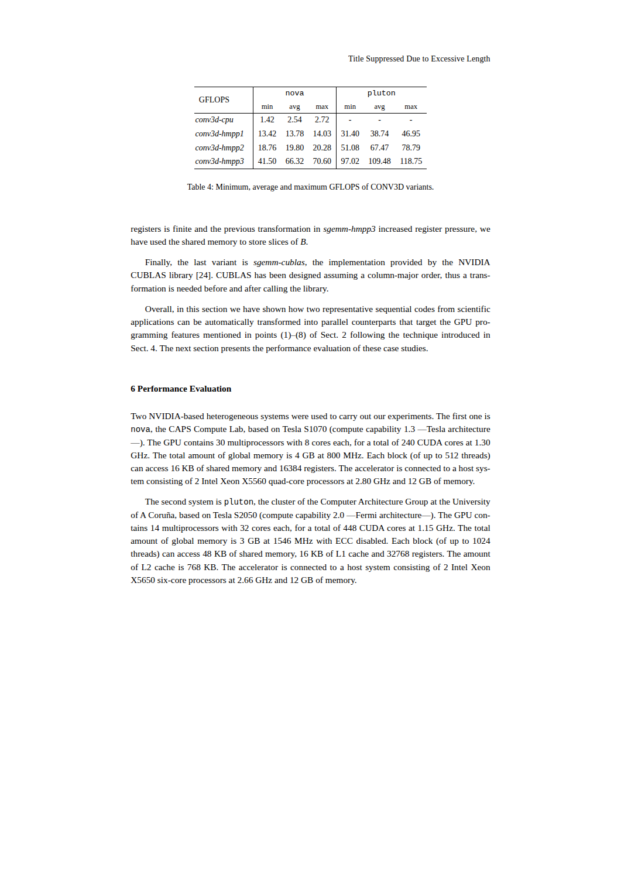Title Suppressed Due to Excessive Length
| GFLOPS | nova | pluton |
| min | avg | max | min | avg | max |
| conv3d-cpu | 1.42 | 2.54 | 2.72 | - | - | - |
| conv3d-hmpp1 | 13.42 | 13.78 | 14.03 | 31.40 | 38.74 | 46.95 |
| conv3d-hmpp2 | 18.76 | 19.80 | 20.28 | 51.08 | 67.47 | 78.79 |
| conv3d-hmpp3 | 41.50 | 66.32 | 70.60 | 97.02 | 109.48 | 118.75 |
Table 4: Minimum, average and maximum GFLOPS of CONV3D variants.
registers is finite and the previous transformation in sgemm-hmpp3 increased register pressure, we have used the shared memory to store slices of B.
Finally, the last variant is sgemm-cublas, the implementation provided by the NVIDIA CUBLAS library [24]. CUBLAS has been designed assuming a column-major order, thus a transformation is needed before and after calling the library.
Overall, in this section we have shown how two representative sequential codes from scientific applications can be automatically transformed into parallel counterparts that target the GPU programming features mentioned in points (1)–(8) of Sect. 2 following the technique introduced in Sect. 4. The next section presents the performance evaluation of these case studies.
6 Performance Evaluation
Two NVIDIA-based heterogeneous systems were used to carry out our experiments. The first one is nova, the CAPS Compute Lab, based on Tesla S1070 (compute capability 1.3 —Tesla architecture—). The GPU contains 30 multiprocessors with 8 cores each, for a total of 240 CUDA cores at 1.30 GHz. The total amount of global memory is 4 GB at 800 MHz. Each block (of up to 512 threads) can access 16 KB of shared memory and 16384 registers. The accelerator is connected to a host system consisting of 2 Intel Xeon X5560 quad-core processors at 2.80 GHz and 12 GB of memory.
The second system is pluton, the cluster of the Computer Architecture Group at the University of A Coruña, based on Tesla S2050 (compute capability 2.0 —Fermi architecture—). The GPU contains 14 multiprocessors with 32 cores each, for a total of 448 CUDA cores at 1.15 GHz. The total amount of global memory is 3 GB at 1546 MHz with ECC disabled. Each block (of up to 1024 threads) can access 48 KB of shared memory, 16 KB of L1 cache and 32768 registers. The amount of L2 cache is 768 KB. The accelerator is connected to a host system consisting of 2 Intel Xeon X5650 six-core processors at 2.66 GHz and 12 GB of memory.